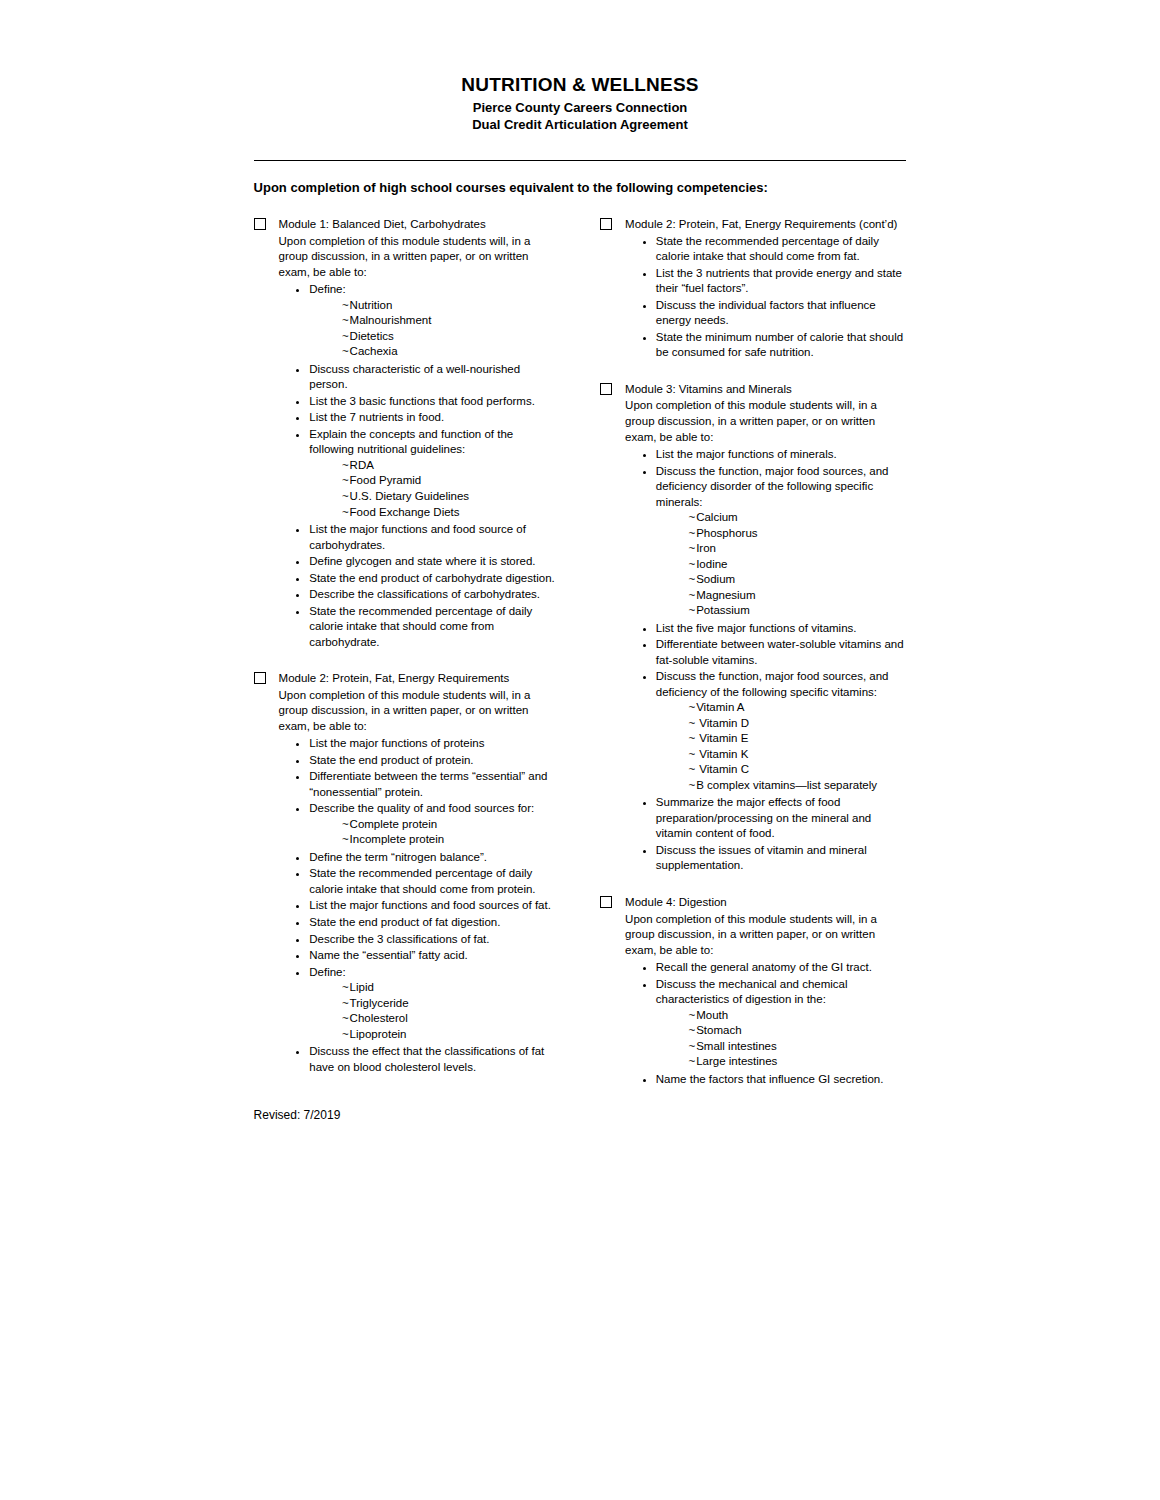NUTRITION & WELLNESS
Pierce County Careers Connection
Dual Credit Articulation Agreement
Upon completion of high school courses equivalent to the following competencies:
Module 1: Balanced Diet, Carbohydrates
Upon completion of this module students will, in a group discussion, in a written paper, or on written exam, be able to:
Define:
Nutrition
Malnourishment
Dietetics
Cachexia
Discuss characteristic of a well-nourished person.
List the 3 basic functions that food performs.
List the 7 nutrients in food.
Explain the concepts and function of the following nutritional guidelines:
RDA
Food Pyramid
U.S. Dietary Guidelines
Food Exchange Diets
List the major functions and food source of carbohydrates.
Define glycogen and state where it is stored.
State the end product of carbohydrate digestion.
Describe the classifications of carbohydrates.
State the recommended percentage of daily calorie intake that should come from carbohydrate.
Module 2: Protein, Fat, Energy Requirements
Upon completion of this module students will, in a group discussion, in a written paper, or on written exam, be able to:
List the major functions of proteins
State the end product of protein.
Differentiate between the terms “essential” and “nonessential” protein.
Describe the quality of and food sources for:
Complete protein
Incomplete protein
Define the term “nitrogen balance”.
State the recommended percentage of daily calorie intake that should come from protein.
List the major functions and food sources of fat.
State the end product of fat digestion.
Describe the 3 classifications of fat.
Name the “essential” fatty acid.
Define:
Lipid
Triglyceride
Cholesterol
Lipoprotein
Discuss the effect that the classifications of fat have on blood cholesterol levels.
Module 2: Protein, Fat, Energy Requirements (cont’d)
State the recommended percentage of daily calorie intake that should come from fat.
List the 3 nutrients that provide energy and state their “fuel factors”.
Discuss the individual factors that influence energy needs.
State the minimum number of calorie that should be consumed for safe nutrition.
Module 3: Vitamins and Minerals
Upon completion of this module students will, in a group discussion, in a written paper, or on written exam, be able to:
List the major functions of minerals.
Discuss the function, major food sources, and deficiency disorder of the following specific minerals:
Calcium
Phosphorus
Iron
Iodine
Sodium
Magnesium
Potassium
List the five major functions of vitamins.
Differentiate between water-soluble vitamins and fat-soluble vitamins.
Discuss the function, major food sources, and deficiency of the following specific vitamins:
Vitamin A
Vitamin D
Vitamin E
Vitamin K
Vitamin C
B complex vitamins—list separately
Summarize the major effects of food preparation/processing on the mineral and vitamin content of food.
Discuss the issues of vitamin and mineral supplementation.
Module 4: Digestion
Upon completion of this module students will, in a group discussion, in a written paper, or on written exam, be able to:
Recall the general anatomy of the GI tract.
Discuss the mechanical and chemical characteristics of digestion in the:
Mouth
Stomach
Small intestines
Large intestines
Name the factors that influence GI secretion.
Revised: 7/2019